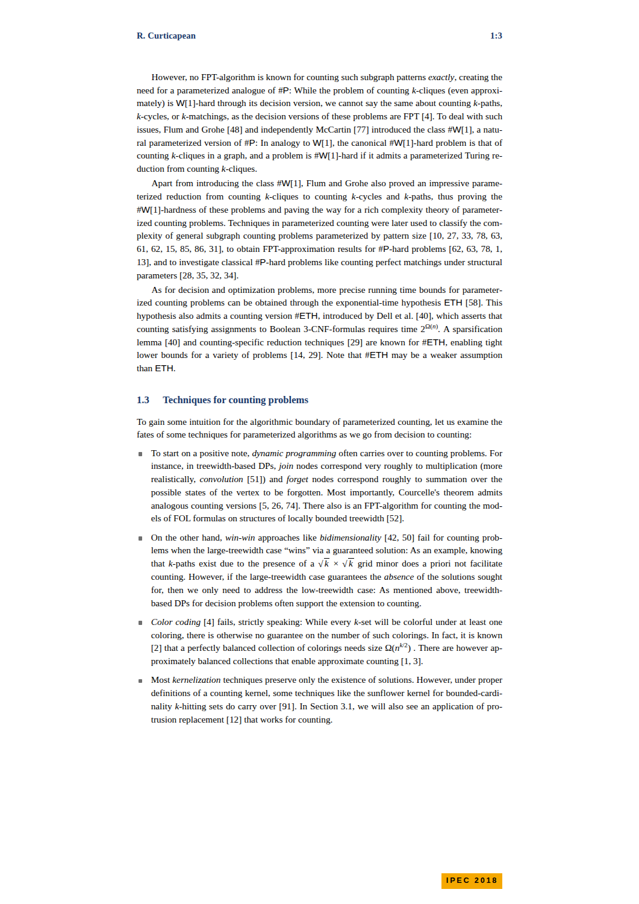R. Curticapean 1:3
However, no FPT-algorithm is known for counting such subgraph patterns exactly, creating the need for a parameterized analogue of #P: While the problem of counting k-cliques (even approximately) is W[1]-hard through its decision version, we cannot say the same about counting k-paths, k-cycles, or k-matchings, as the decision versions of these problems are FPT [4]. To deal with such issues, Flum and Grohe [48] and independently McCartin [77] introduced the class #W[1], a natural parameterized version of #P: In analogy to W[1], the canonical #W[1]-hard problem is that of counting k-cliques in a graph, and a problem is #W[1]-hard if it admits a parameterized Turing reduction from counting k-cliques.
Apart from introducing the class #W[1], Flum and Grohe also proved an impressive parameterized reduction from counting k-cliques to counting k-cycles and k-paths, thus proving the #W[1]-hardness of these problems and paving the way for a rich complexity theory of parameterized counting problems. Techniques in parameterized counting were later used to classify the complexity of general subgraph counting problems parameterized by pattern size [10, 27, 33, 78, 63, 61, 62, 15, 85, 86, 31], to obtain FPT-approximation results for #P-hard problems [62, 63, 78, 1, 13], and to investigate classical #P-hard problems like counting perfect matchings under structural parameters [28, 35, 32, 34].
As for decision and optimization problems, more precise running time bounds for parameterized counting problems can be obtained through the exponential-time hypothesis ETH [58]. This hypothesis also admits a counting version #ETH, introduced by Dell et al. [40], which asserts that counting satisfying assignments to Boolean 3-CNF-formulas requires time 2Ω(n). A sparsification lemma [40] and counting-specific reduction techniques [29] are known for #ETH, enabling tight lower bounds for a variety of problems [14, 29]. Note that #ETH may be a weaker assumption than ETH.
1.3 Techniques for counting problems
To gain some intuition for the algorithmic boundary of parameterized counting, let us examine the fates of some techniques for parameterized algorithms as we go from decision to counting:
To start on a positive note, dynamic programming often carries over to counting problems. For instance, in treewidth-based DPs, join nodes correspond very roughly to multiplication (more realistically, convolution [51]) and forget nodes correspond roughly to summation over the possible states of the vertex to be forgotten. Most importantly, Courcelle's theorem admits analogous counting versions [5, 26, 74]. There also is an FPT-algorithm for counting the models of FOL formulas on structures of locally bounded treewidth [52].
On the other hand, win-win approaches like bidimensionality [42, 50] fail for counting problems when the large-treewidth case “wins” via a guaranteed solution: As an example, knowing that k-paths exist due to the presence of a √k × √k grid minor does a priori not facilitate counting. However, if the large-treewidth case guarantees the absence of the solutions sought for, then we only need to address the low-treewidth case: As mentioned above, treewidth-based DPs for decision problems often support the extension to counting.
Color coding [4] fails, strictly speaking: While every k-set will be colorful under at least one coloring, there is otherwise no guarantee on the number of such colorings. In fact, it is known [2] that a perfectly balanced collection of colorings needs size Ω(nk/2) . There are however approximately balanced collections that enable approximate counting [1, 3].
Most kernelization techniques preserve only the existence of solutions. However, under proper definitions of a counting kernel, some techniques like the sunflower kernel for bounded-cardinality k-hitting sets do carry over [91]. In Section 3.1, we will also see an application of protrusion replacement [12] that works for counting.
IPEC 2018